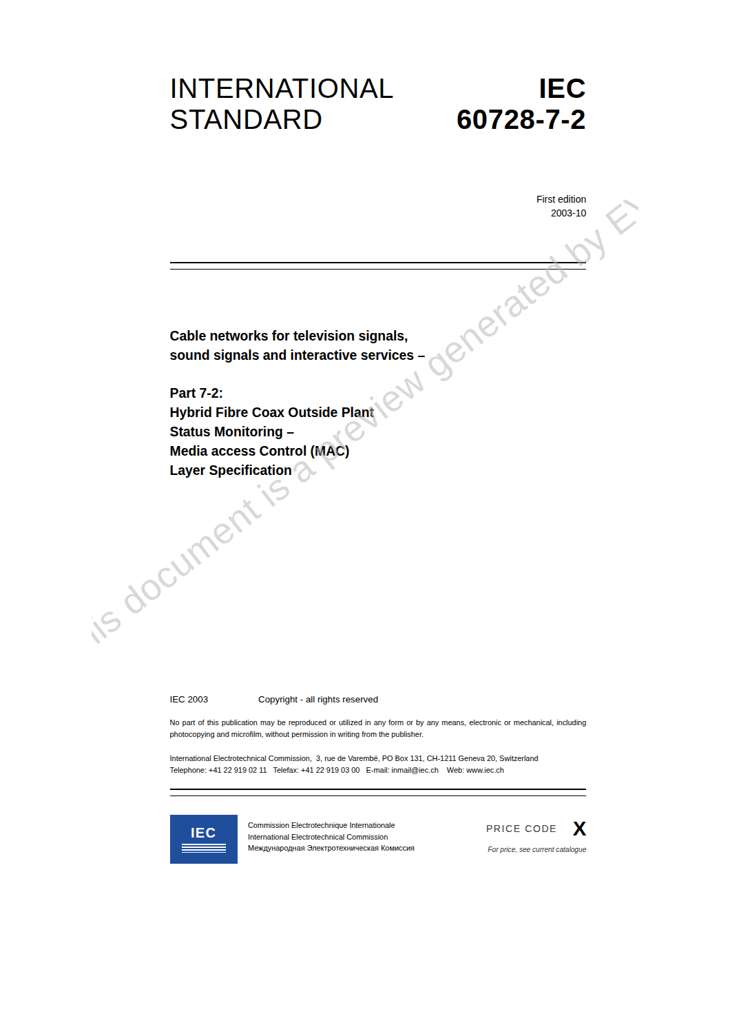This document is a preview generated by EVS
INTERNATIONAL
STANDARD
IEC
60728-7-2
First edition
2003-10
Cable networks for television signals,
sound signals and interactive services –
Part 7-2:
Hybrid Fibre Coax Outside Plant
Status Monitoring –
Media access Control (MAC)
Layer Specification
IEC 2003 Copyright - all rights reserved
No part of this publication may be reproduced or utilized in any form or by any means, electronic or mechanical, including photocopying and microfilm, without permission in writing from the publisher.
International Electrotechnical Commission, 3, rue de Varembé, PO Box 131, CH-1211 Geneva 20, Switzerland
Telephone: +41 22 919 02 11 Telefax: +41 22 919 03 00 E-mail: inmail@iec.ch Web: www.iec.ch
IEC
Commission Electrotechnique Internationale
International Electrotechnical Commission
Международная Электротехническая Комиссия
PRICE CODE X
For price, see current catalogue